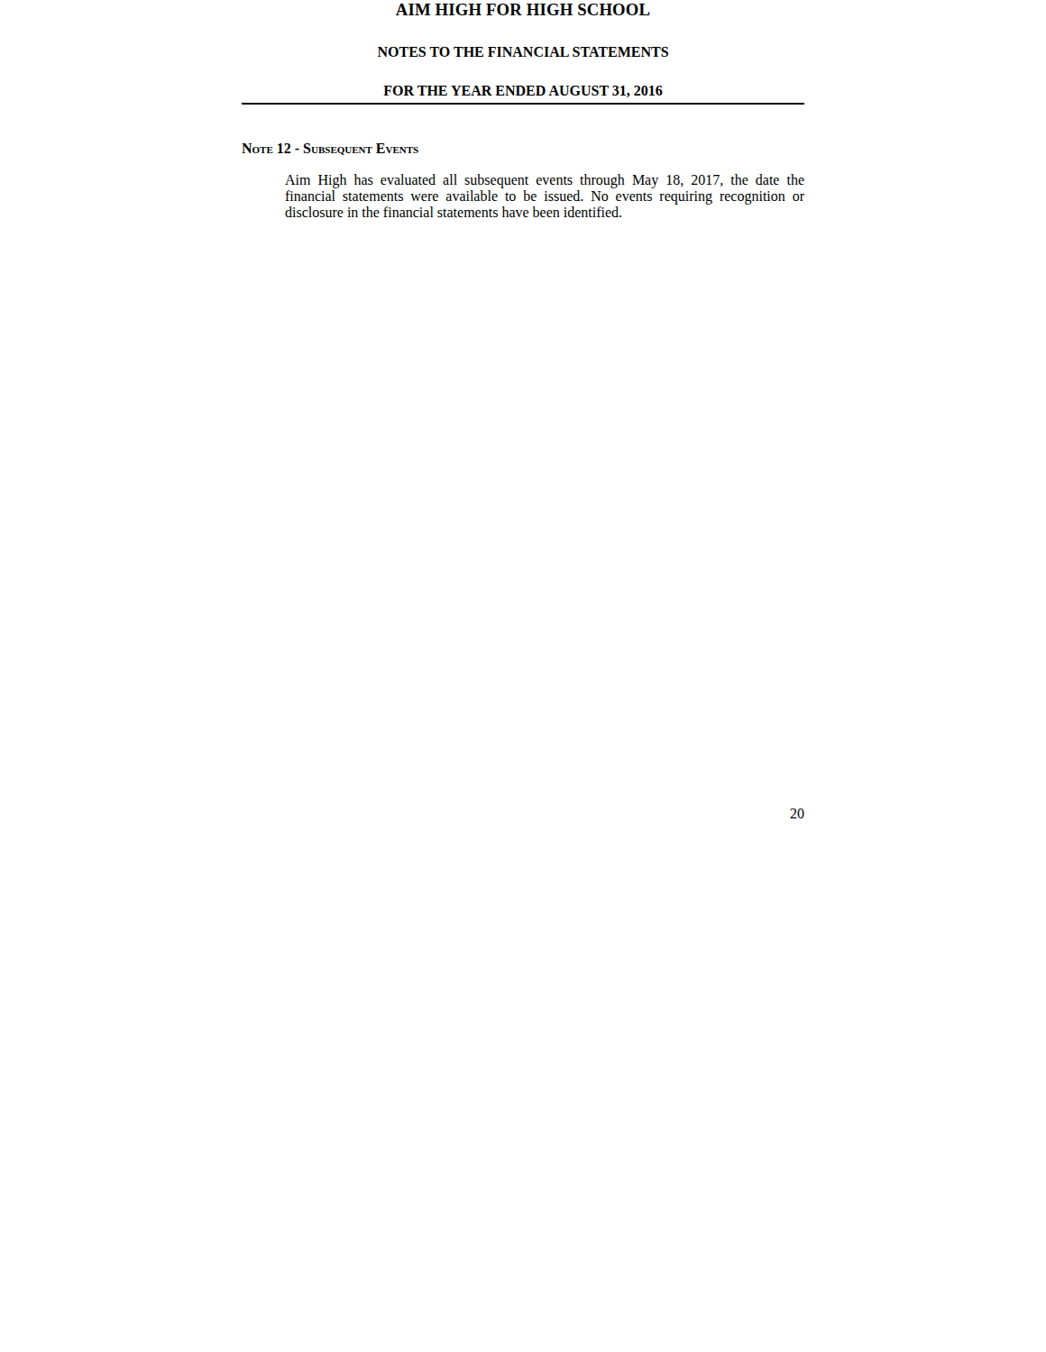AIM HIGH FOR HIGH SCHOOL
NOTES TO THE FINANCIAL STATEMENTS
FOR THE YEAR ENDED AUGUST 31, 2016
Note 12 - Subsequent Events
Aim High has evaluated all subsequent events through May 18, 2017, the date the financial statements were available to be issued. No events requiring recognition or disclosure in the financial statements have been identified.
20